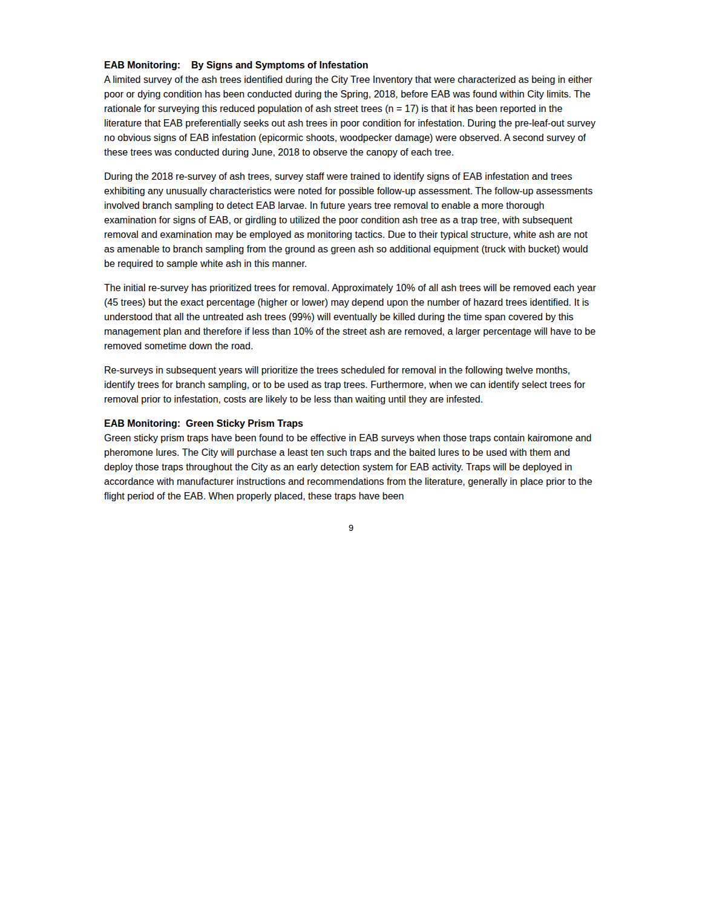EAB Monitoring: By Signs and Symptoms of Infestation
A limited survey of the ash trees identified during the City Tree Inventory that were characterized as being in either poor or dying condition has been conducted during the Spring, 2018, before EAB was found within City limits. The rationale for surveying this reduced population of ash street trees (n = 17) is that it has been reported in the literature that EAB preferentially seeks out ash trees in poor condition for infestation. During the pre-leaf-out survey no obvious signs of EAB infestation (epicormic shoots, woodpecker damage) were observed. A second survey of these trees was conducted during June, 2018 to observe the canopy of each tree.
During the 2018 re-survey of ash trees, survey staff were trained to identify signs of EAB infestation and trees exhibiting any unusually characteristics were noted for possible follow-up assessment. The follow-up assessments involved branch sampling to detect EAB larvae. In future years tree removal to enable a more thorough examination for signs of EAB, or girdling to utilized the poor condition ash tree as a trap tree, with subsequent removal and examination may be employed as monitoring tactics. Due to their typical structure, white ash are not as amenable to branch sampling from the ground as green ash so additional equipment (truck with bucket) would be required to sample white ash in this manner.
The initial re-survey has prioritized trees for removal. Approximately 10% of all ash trees will be removed each year (45 trees) but the exact percentage (higher or lower) may depend upon the number of hazard trees identified. It is understood that all the untreated ash trees (99%) will eventually be killed during the time span covered by this management plan and therefore if less than 10% of the street ash are removed, a larger percentage will have to be removed sometime down the road.
Re-surveys in subsequent years will prioritize the trees scheduled for removal in the following twelve months, identify trees for branch sampling, or to be used as trap trees. Furthermore, when we can identify select trees for removal prior to infestation, costs are likely to be less than waiting until they are infested.
EAB Monitoring: Green Sticky Prism Traps
Green sticky prism traps have been found to be effective in EAB surveys when those traps contain kairomone and pheromone lures. The City will purchase a least ten such traps and the baited lures to be used with them and deploy those traps throughout the City as an early detection system for EAB activity. Traps will be deployed in accordance with manufacturer instructions and recommendations from the literature, generally in place prior to the flight period of the EAB. When properly placed, these traps have been
9